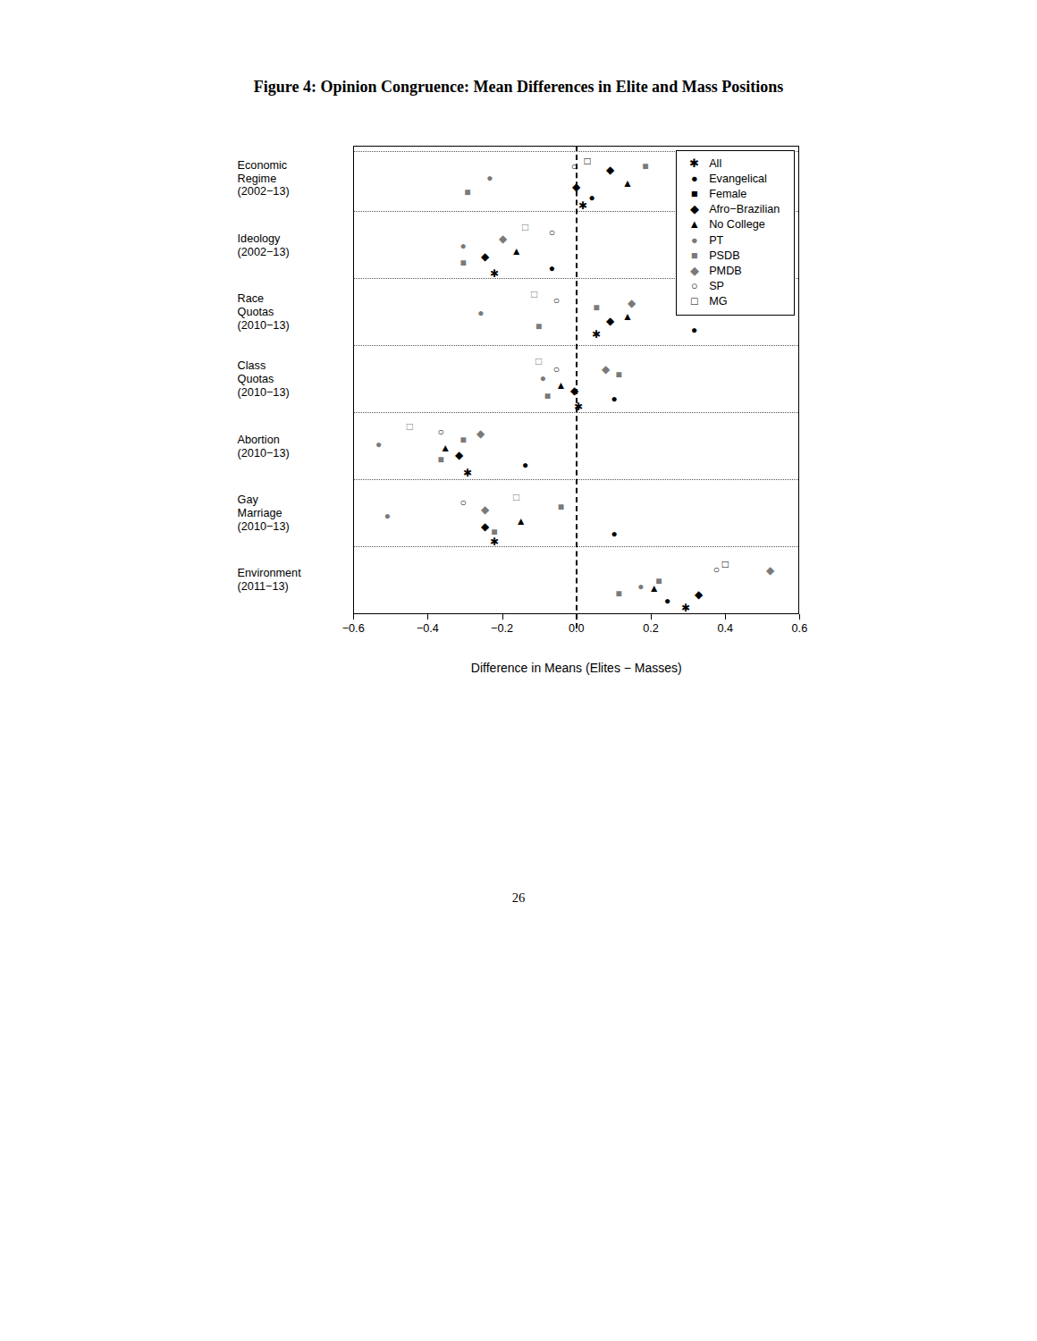Figure 4: Opinion Congruence: Mean Differences in Elite and Mass Positions
| ✱ | All |
| ● | Evangelical |
| ■ | Female |
| ◆ | Afro−Brazilian |
| ▲ | No College |
| ● | PT |
| ■ | PSDB |
| ◆ | PMDB |
| ○ | SP |
| □ | MG |
Economic
Regime
(2002−13)
□ ○ ◆ ■ ● ◆ ■ ▲ ● ✱
Ideology
(2002−13)
□ ○ ◆ ● ▲ ◆ ■ ● ✱
Race
Quotas
(2010−13)
□ ○ ■ ◆ ● ▲ ◆ ■ ✱ ●
Class
Quotas
(2010−13)
□ ○ ◆ ■ ● ▲ ◆ ■ ● ✱
Abortion
(2010−13)
□ ○ ◆ ■ ● ▲ ◆ ■ ● ✱
Gay
Marriage
(2010−13)
□ ○ ■ ◆ ● ▲ ◆ ■ ● ✱
Environment
(2011−13)
□ ○ ◆ ■ ● ▲ ■ ◆ ● ✱
−0.6
−0.4
−0.2
0.0
0.2
0.4
0.6
Difference in Means (Elites − Masses)
26